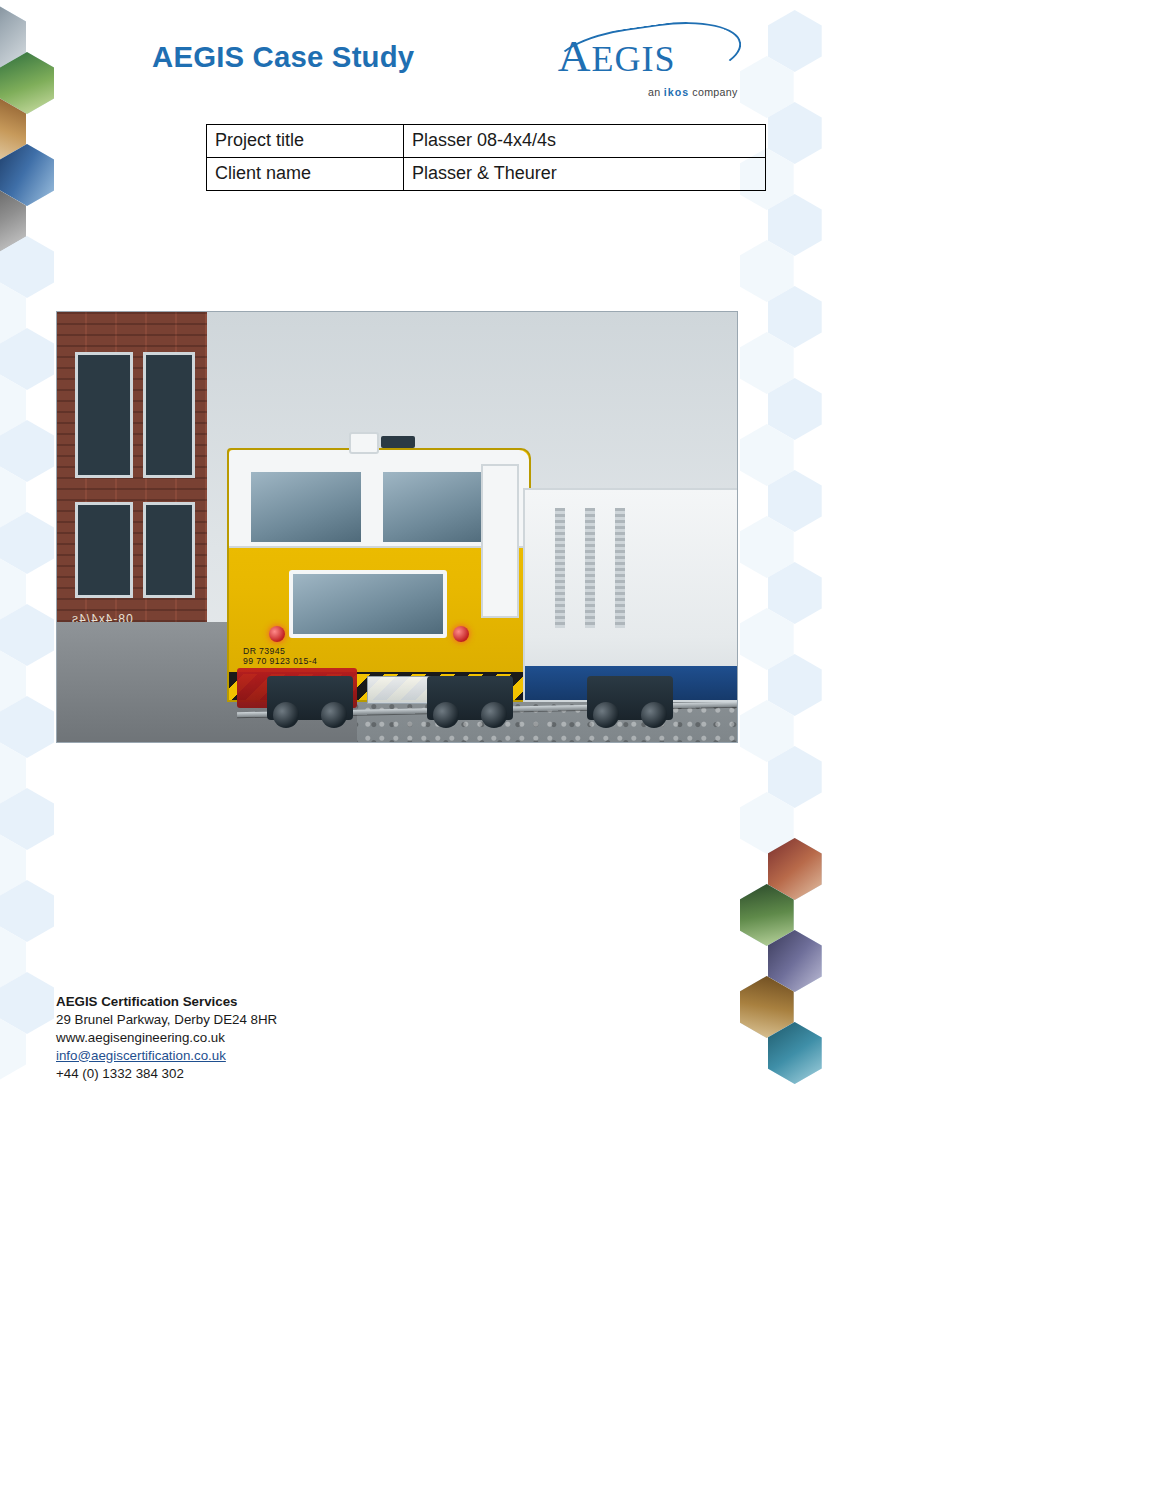AEGIS Case Study
AEGIS
an ikos company
| Project title | Plasser 08-4x4/4s |
| Client name | Plasser & Theurer |
08-4x4/4s
DR 73945
99 70 9123 015-4
08-4x4/4s
Plasser & Theurer
AEGIS Certification Services
29 Brunel Parkway, Derby DE24 8HR
www.aegisengineering.co.uk
info@aegiscertification.co.uk
+44 (0) 1332 384 302